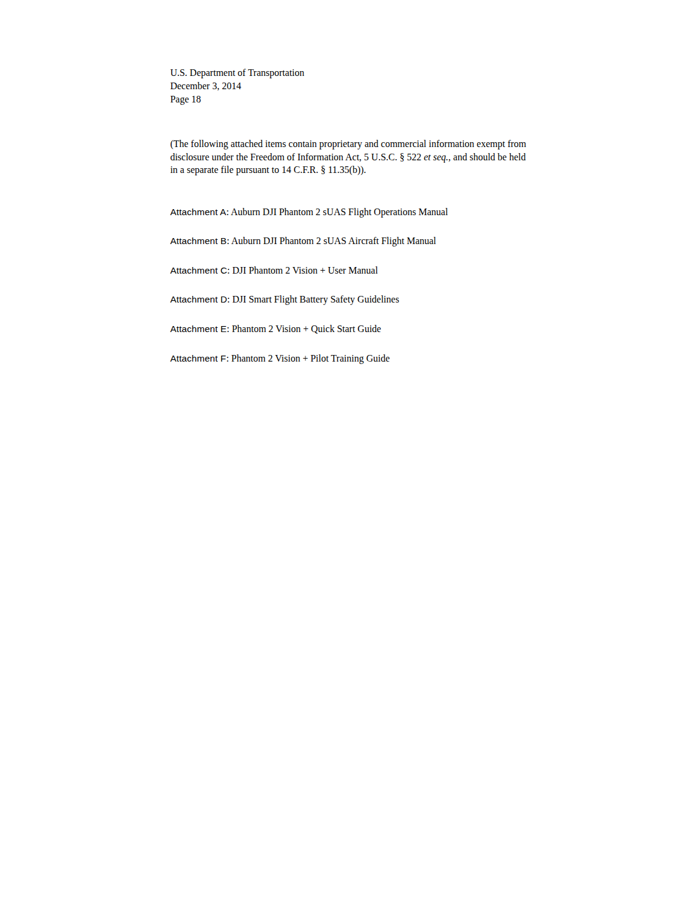U.S. Department of Transportation
December 3, 2014
Page 18
(The following attached items contain proprietary and commercial information exempt from disclosure under the Freedom of Information Act, 5 U.S.C. § 522 et seq., and should be held in a separate file pursuant to 14 C.F.R. § 11.35(b)).
Attachment A: Auburn DJI Phantom 2 sUAS Flight Operations Manual
Attachment B: Auburn DJI Phantom 2 sUAS Aircraft Flight Manual
Attachment C: DJI Phantom 2 Vision + User Manual
Attachment D: DJI Smart Flight Battery Safety Guidelines
Attachment E: Phantom 2 Vision + Quick Start Guide
Attachment F: Phantom 2 Vision + Pilot Training Guide